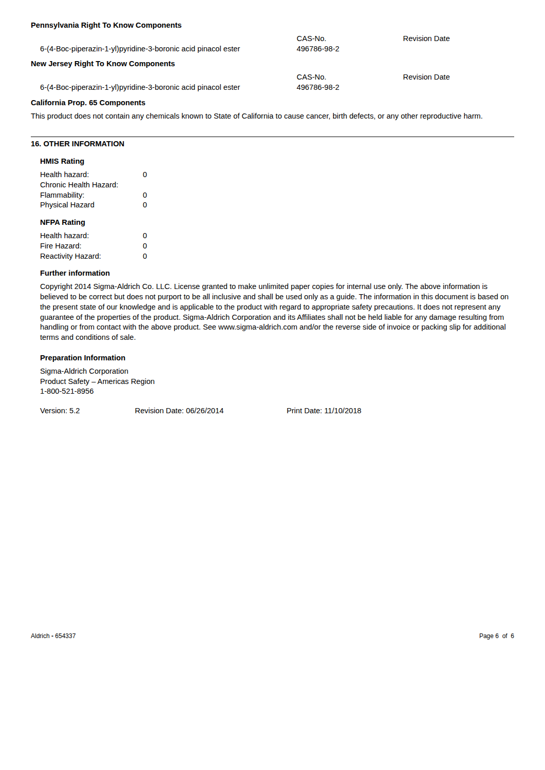Pennsylvania Right To Know Components
| | CAS-No. | Revision Date |
| 6-(4-Boc-piperazin-1-yl)pyridine-3-boronic acid pinacol ester | 496786-98-2 | |
New Jersey Right To Know Components
| | CAS-No. | Revision Date |
| 6-(4-Boc-piperazin-1-yl)pyridine-3-boronic acid pinacol ester | 496786-98-2 | |
California Prop. 65 Components
This product does not contain any chemicals known to State of California to cause cancer, birth defects, or any other reproductive harm.
16. OTHER INFORMATION
HMIS Rating
| Health hazard: | 0 |
| Chronic Health Hazard: | |
| Flammability: | 0 |
| Physical Hazard | 0 |
NFPA Rating
| Health hazard: | 0 |
| Fire Hazard: | 0 |
| Reactivity Hazard: | 0 |
Further information
Copyright 2014 Sigma-Aldrich Co. LLC. License granted to make unlimited paper copies for internal use only. The above information is believed to be correct but does not purport to be all inclusive and shall be used only as a guide. The information in this document is based on the present state of our knowledge and is applicable to the product with regard to appropriate safety precautions. It does not represent any guarantee of the properties of the product. Sigma-Aldrich Corporation and its Affiliates shall not be held liable for any damage resulting from handling or from contact with the above product. See www.sigma-aldrich.com and/or the reverse side of invoice or packing slip for additional terms and conditions of sale.
Preparation Information
Sigma-Aldrich Corporation
Product Safety – Americas Region
1-800-521-8956
| Version: 5.2 | Revision Date: 06/26/2014 | Print Date: 11/10/2018 |
Aldrich - 654337
Page 6 of 6